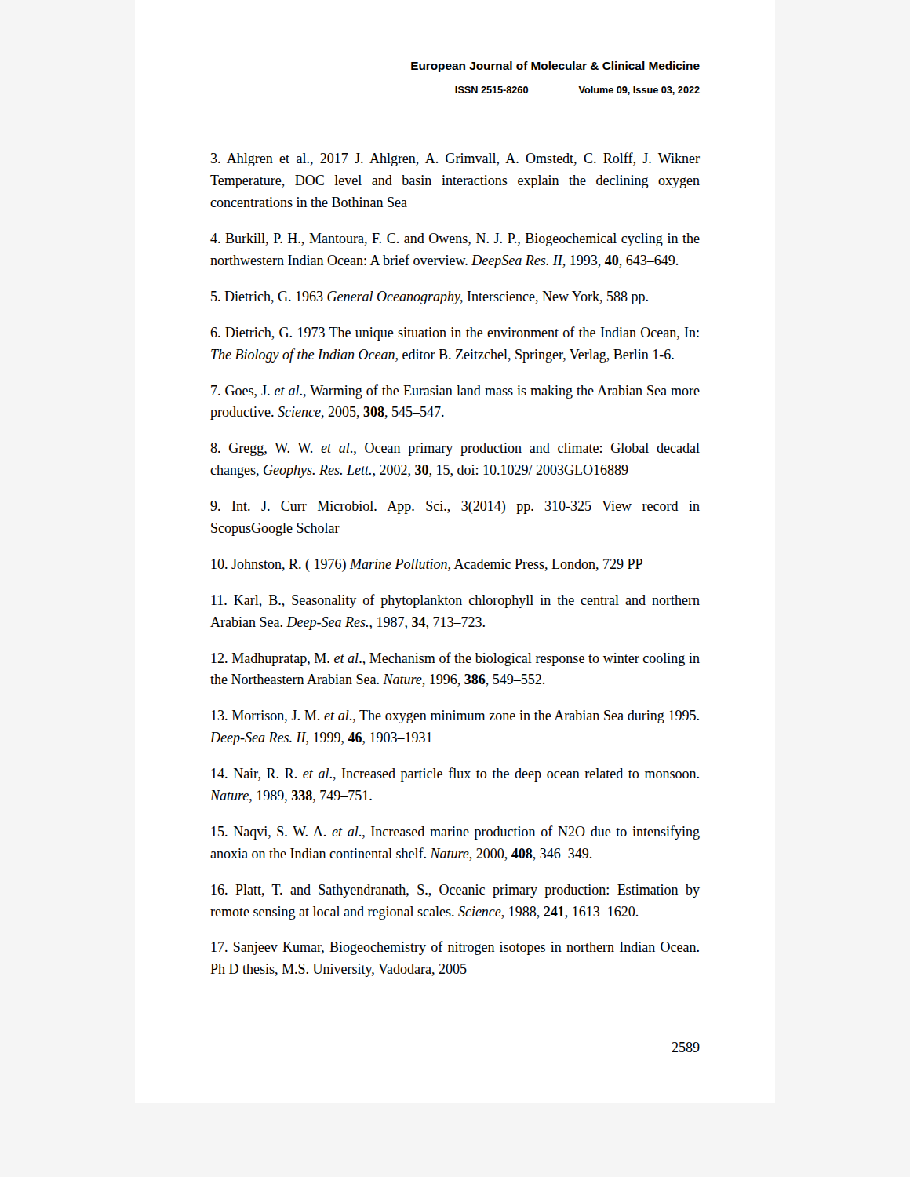European Journal of Molecular & Clinical Medicine
ISSN 2515-8260 Volume 09, Issue 03, 2022
3. Ahlgren et al., 2017 J. Ahlgren, A. Grimvall, A. Omstedt, C. Rolff, J. Wikner Temperature, DOC level and basin interactions explain the declining oxygen concentrations in the Bothinan Sea
4. Burkill, P. H., Mantoura, F. C. and Owens, N. J. P., Biogeochemical cycling in the northwestern Indian Ocean: A brief overview. DeepSea Res. II, 1993, 40, 643–649.
5. Dietrich, G. 1963 General Oceanography, Interscience, New York, 588 pp.
6. Dietrich, G. 1973 The unique situation in the environment of the Indian Ocean, In: The Biology of the Indian Ocean, editor B. Zeitzchel, Springer, Verlag, Berlin 1-6.
7. Goes, J. et al., Warming of the Eurasian land mass is making the Arabian Sea more productive. Science, 2005, 308, 545–547.
8. Gregg, W. W. et al., Ocean primary production and climate: Global decadal changes, Geophys. Res. Lett., 2002, 30, 15, doi: 10.1029/ 2003GLO16889
9. Int. J. Curr Microbiol. App. Sci., 3(2014) pp. 310-325 View record in ScopusGoogle Scholar
10. Johnston, R. ( 1976) Marine Pollution, Academic Press, London, 729 PP
11. Karl, B., Seasonality of phytoplankton chlorophyll in the central and northern Arabian Sea. Deep-Sea Res., 1987, 34, 713–723.
12. Madhupratap, M. et al., Mechanism of the biological response to winter cooling in the Northeastern Arabian Sea. Nature, 1996, 386, 549–552.
13. Morrison, J. M. et al., The oxygen minimum zone in the Arabian Sea during 1995. Deep-Sea Res. II, 1999, 46, 1903–1931
14. Nair, R. R. et al., Increased particle flux to the deep ocean related to monsoon. Nature, 1989, 338, 749–751.
15. Naqvi, S. W. A. et al., Increased marine production of N2O due to intensifying anoxia on the Indian continental shelf. Nature, 2000, 408, 346–349.
16. Platt, T. and Sathyendranath, S., Oceanic primary production: Estimation by remote sensing at local and regional scales. Science, 1988, 241, 1613–1620.
17. Sanjeev Kumar, Biogeochemistry of nitrogen isotopes in northern Indian Ocean. Ph D thesis, M.S. University, Vadodara, 2005
2589